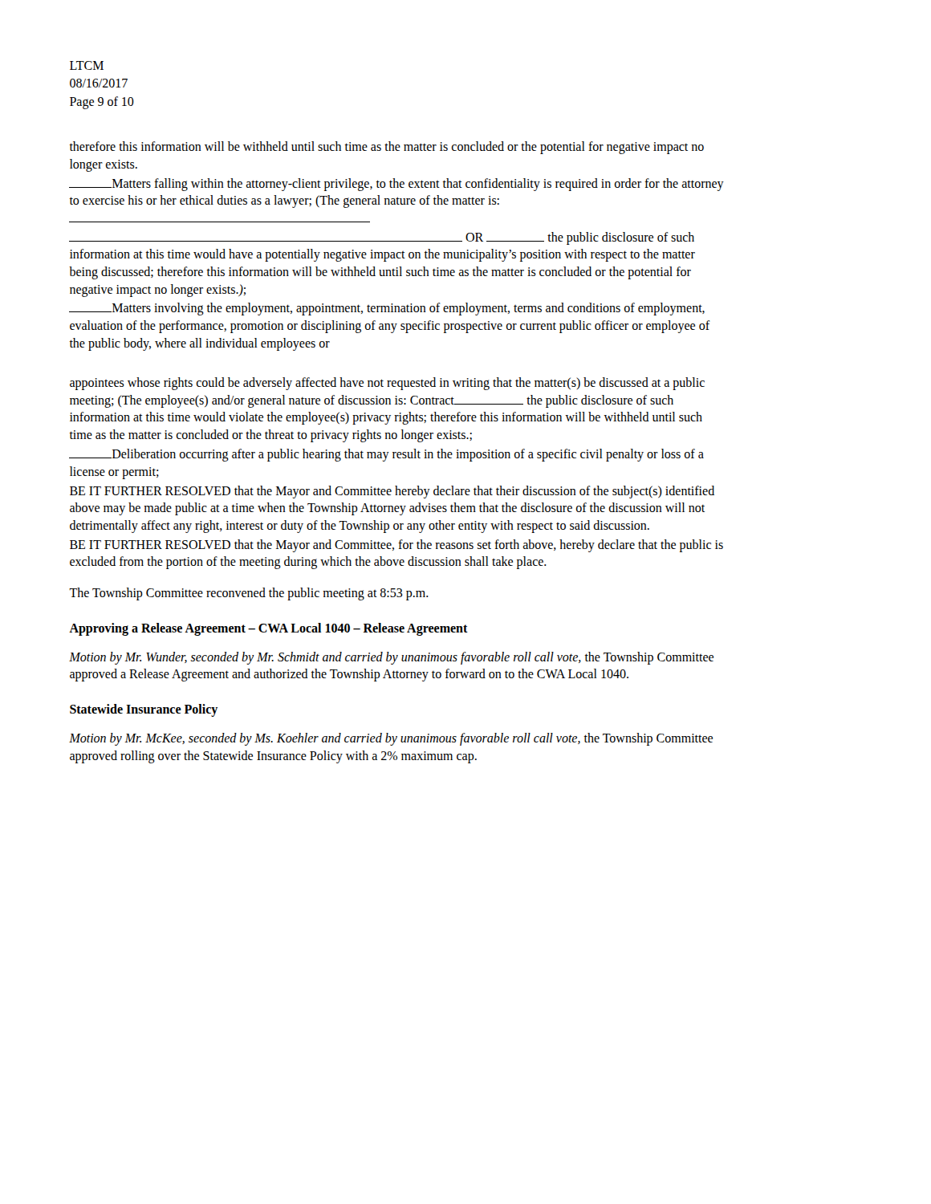LTCM
08/16/2017
Page 9 of 10
therefore this information will be withheld until such time as the matter is concluded or the potential for negative impact no longer exists.
Matters falling within the attorney-client privilege, to the extent that confidentiality is required in order for the attorney to exercise his or her ethical duties as a lawyer; (The general nature of the matter is:
OR the public disclosure of such information at this time would have a potentially negative impact on the municipality’s position with respect to the matter being discussed; therefore this information will be withheld until such time as the matter is concluded or the potential for negative impact no longer exists.);
Matters involving the employment, appointment, termination of employment, terms and conditions of employment, evaluation of the performance, promotion or disciplining of any specific prospective or current public officer or employee of the public body, where all individual employees or
appointees whose rights could be adversely affected have not requested in writing that the matter(s) be discussed at a public meeting; (The employee(s) and/or general nature of discussion is: Contract the public disclosure of such information at this time would violate the employee(s) privacy rights; therefore this information will be withheld until such time as the matter is concluded or the threat to privacy rights no longer exists.;
Deliberation occurring after a public hearing that may result in the imposition of a specific civil penalty or loss of a license or permit;
BE IT FURTHER RESOLVED that the Mayor and Committee hereby declare that their discussion of the subject(s) identified above may be made public at a time when the Township Attorney advises them that the disclosure of the discussion will not detrimentally affect any right, interest or duty of the Township or any other entity with respect to said discussion.
BE IT FURTHER RESOLVED that the Mayor and Committee, for the reasons set forth above, hereby declare that the public is excluded from the portion of the meeting during which the above discussion shall take place.
The Township Committee reconvened the public meeting at 8:53 p.m.
Approving a Release Agreement – CWA Local 1040 – Release Agreement
Motion by Mr. Wunder, seconded by Mr. Schmidt and carried by unanimous favorable roll call vote, the Township Committee approved a Release Agreement and authorized the Township Attorney to forward on to the CWA Local 1040.
Statewide Insurance Policy
Motion by Mr. McKee, seconded by Ms. Koehler and carried by unanimous favorable roll call vote, the Township Committee approved rolling over the Statewide Insurance Policy with a 2% maximum cap.